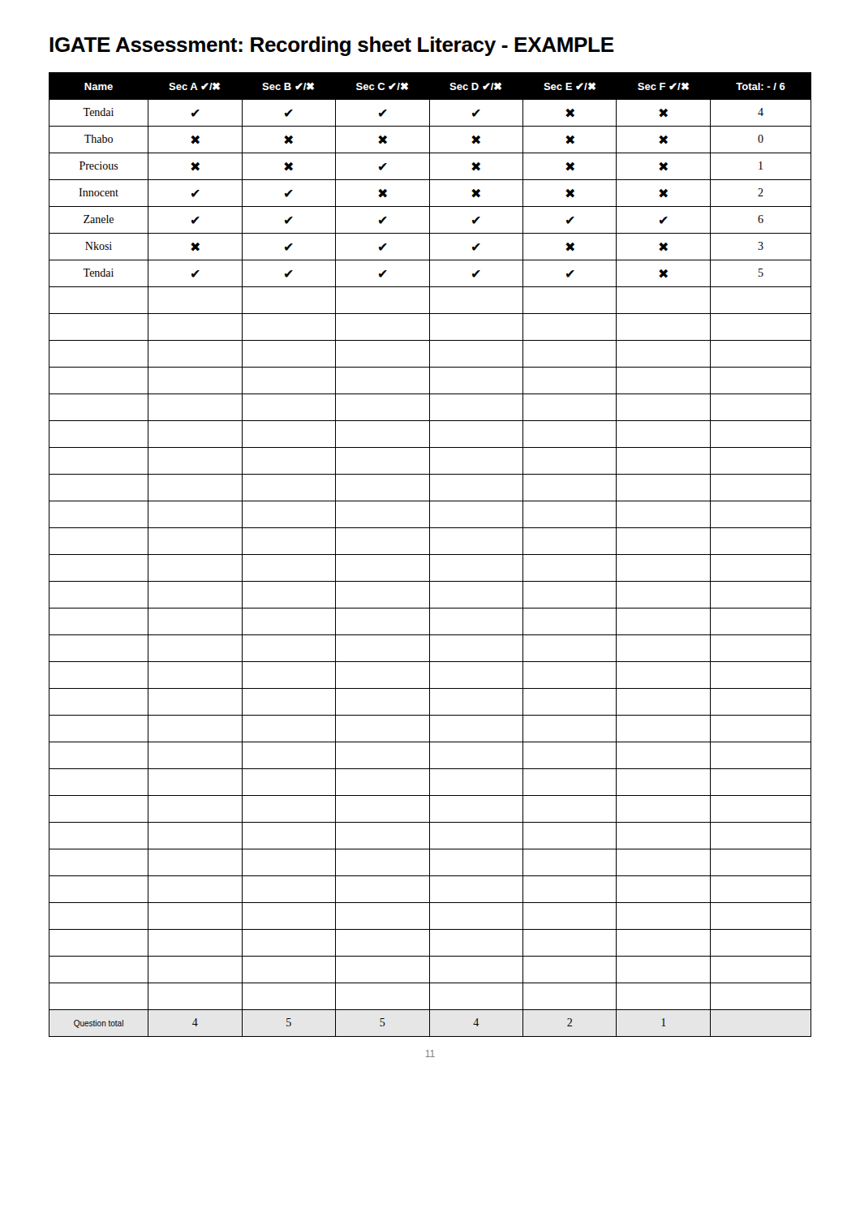IGATE Assessment: Recording sheet Literacy - EXAMPLE
| Name | Sec A ✔/✖ | Sec B ✔/✖ | Sec C ✔/✖ | Sec D ✔/✖ | Sec E ✔/✖ | Sec F ✔/✖ | Total: - / 6 |
| --- | --- | --- | --- | --- | --- | --- | --- |
| Tendai | | | | | | | 4 |
| Thabo | | | | | | | 0 |
| Precious | | | | | | | 1 |
| Innocent | | | | | | | 2 |
| Zanele | | | | | | | 6 |
| Nkosi | | | | | | | 3 |
| Tendai | | | | | | | 5 |
| Question total | 4 | 5 | 5 | 4 | 2 | 1 | |
11